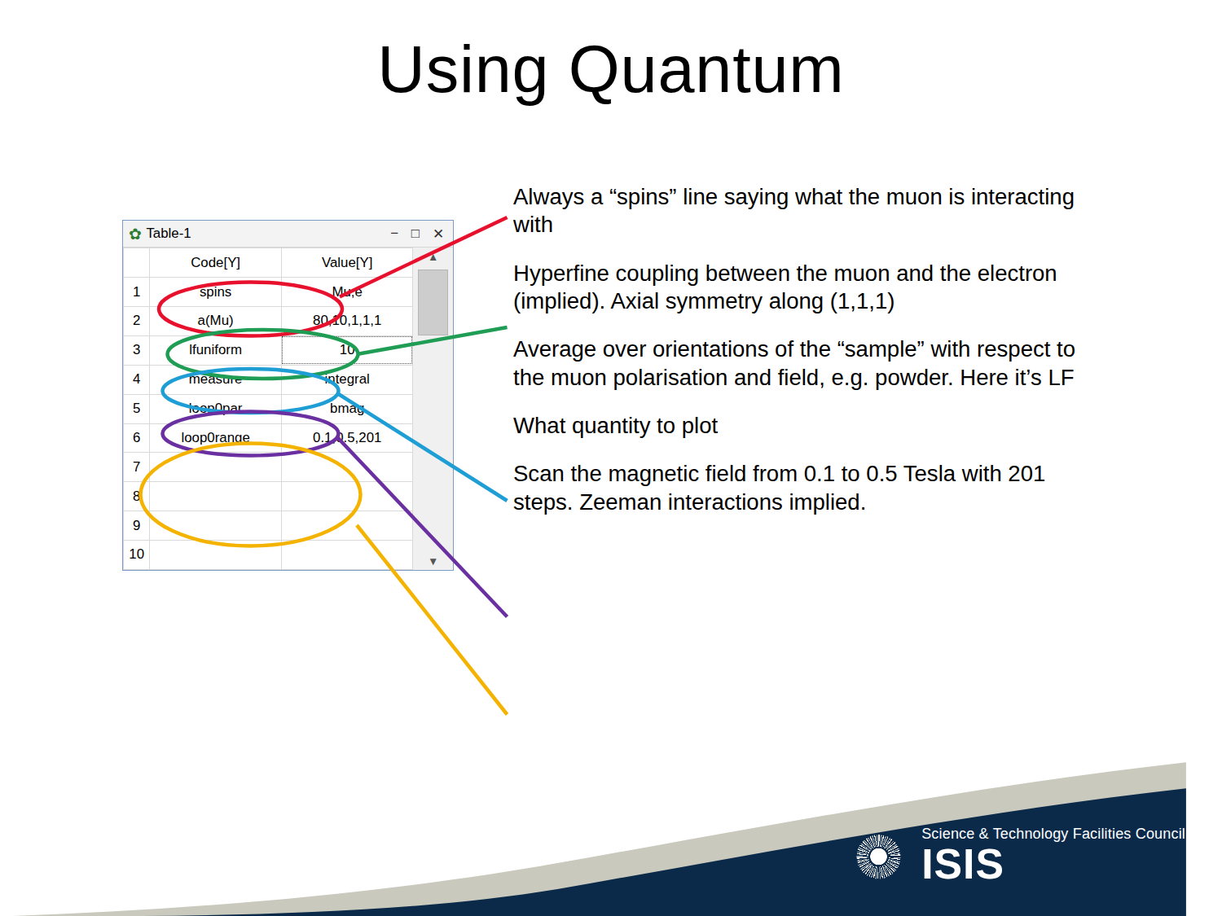Using Quantum
✿Table-1
−□✕
| | Code[Y] | Value[Y] | |
| --- | --- | --- | --- |
| 1 | spins | Mu,e | |
| 2 | a(Mu) | 80,10,1,1,1 | |
| 3 | lfuniform | 10 | |
| 4 | measure | integral | |
| 5 | loop0par | bmag | |
| 6 | loop0range | 0.1,0.5,201 | |
| 7 | | | |
| 8 | | | |
| 9 | | | |
| 10 | | | |
▲
▼
Always a “spins” line saying what the muon is interacting with
Hyperfine coupling between the muon and the electron (implied). Axial symmetry along (1,1,1)
Average over orientations of the “sample” with respect to the muon polarisation and field, e.g. powder. Here it’s LF
What quantity to plot
Scan the magnetic field from 0.1 to 0.5 Tesla with 201 steps. Zeeman interactions implied.
Science & Technology Facilities Council ISIS